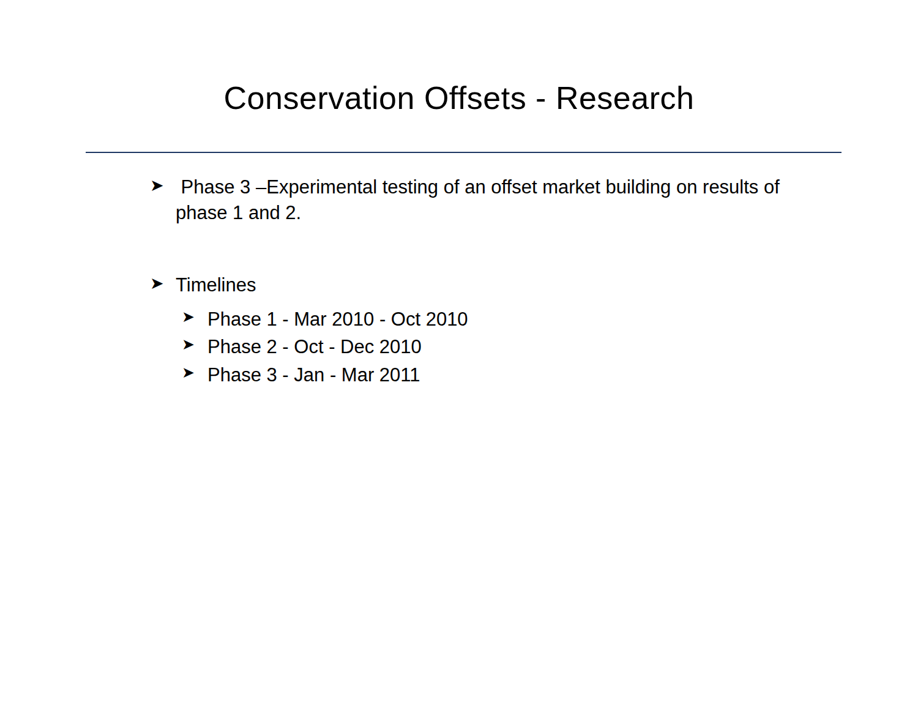Conservation Offsets - Research
➤ Phase 3 –Experimental testing of an offset market building on results of phase 1 and 2.
➤ Timelines
➤ Phase 1 - Mar 2010 - Oct 2010
➤ Phase 2 - Oct - Dec 2010
➤ Phase 3 - Jan - Mar 2011